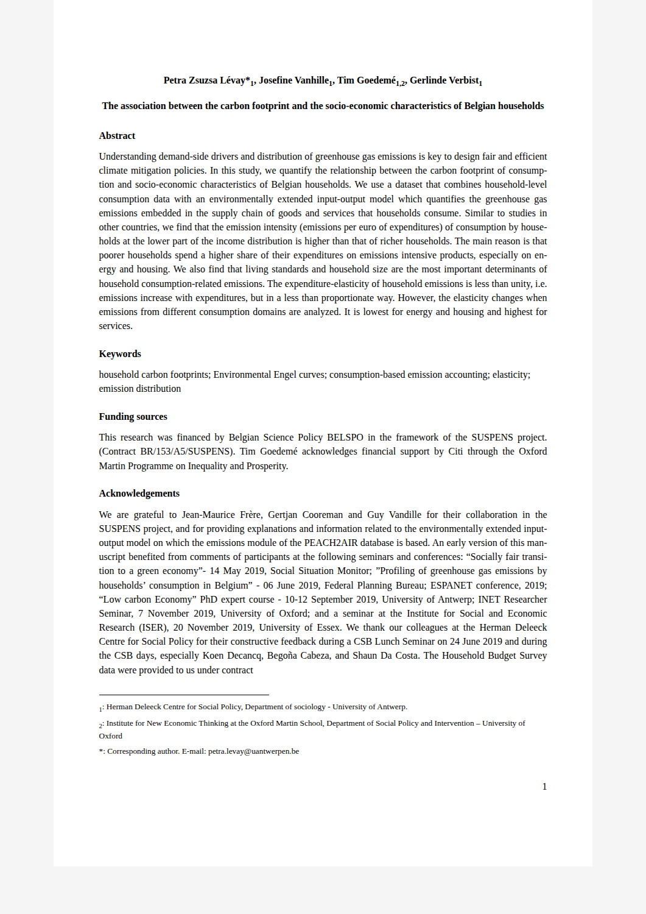Petra Zsuzsa Lévay*1, Josefine Vanhille1, Tim Goedemé1,2, Gerlinde Verbist1
The association between the carbon footprint and the socio-economic characteristics of Belgian households
Abstract
Understanding demand-side drivers and distribution of greenhouse gas emissions is key to design fair and efficient climate mitigation policies. In this study, we quantify the relationship between the carbon footprint of consumption and socio-economic characteristics of Belgian households. We use a dataset that combines household-level consumption data with an environmentally extended input-output model which quantifies the greenhouse gas emissions embedded in the supply chain of goods and services that households consume. Similar to studies in other countries, we find that the emission intensity (emissions per euro of expenditures) of consumption by households at the lower part of the income distribution is higher than that of richer households. The main reason is that poorer households spend a higher share of their expenditures on emissions intensive products, especially on energy and housing. We also find that living standards and household size are the most important determinants of household consumption-related emissions. The expenditure-elasticity of household emissions is less than unity, i.e. emissions increase with expenditures, but in a less than proportionate way. However, the elasticity changes when emissions from different consumption domains are analyzed. It is lowest for energy and housing and highest for services.
Keywords
household carbon footprints; Environmental Engel curves; consumption-based emission accounting; elasticity; emission distribution
Funding sources
This research was financed by Belgian Science Policy BELSPO in the framework of the SUSPENS project. (Contract BR/153/A5/SUSPENS). Tim Goedemé acknowledges financial support by Citi through the Oxford Martin Programme on Inequality and Prosperity.
Acknowledgements
We are grateful to Jean-Maurice Frère, Gertjan Cooreman and Guy Vandille for their collaboration in the SUSPENS project, and for providing explanations and information related to the environmentally extended input-output model on which the emissions module of the PEACH2AIR database is based. An early version of this manuscript benefited from comments of participants at the following seminars and conferences: “Socially fair transition to a green economy”- 14 May 2019, Social Situation Monitor; ”Profiling of greenhouse gas emissions by households’ consumption in Belgium” - 06 June 2019, Federal Planning Bureau; ESPANET conference, 2019; “Low carbon Economy” PhD expert course - 10-12 September 2019, University of Antwerp; INET Researcher Seminar, 7 November 2019, University of Oxford; and a seminar at the Institute for Social and Economic Research (ISER), 20 November 2019, University of Essex. We thank our colleagues at the Herman Deleeck Centre for Social Policy for their constructive feedback during a CSB Lunch Seminar on 24 June 2019 and during the CSB days, especially Koen Decancq, Begoña Cabeza, and Shaun Da Costa. The Household Budget Survey data were provided to us under contract
1: Herman Deleeck Centre for Social Policy, Department of sociology - University of Antwerp.
2: Institute for New Economic Thinking at the Oxford Martin School, Department of Social Policy and Intervention – University of Oxford
*: Corresponding author. E-mail: petra.levay@uantwerpen.be
1